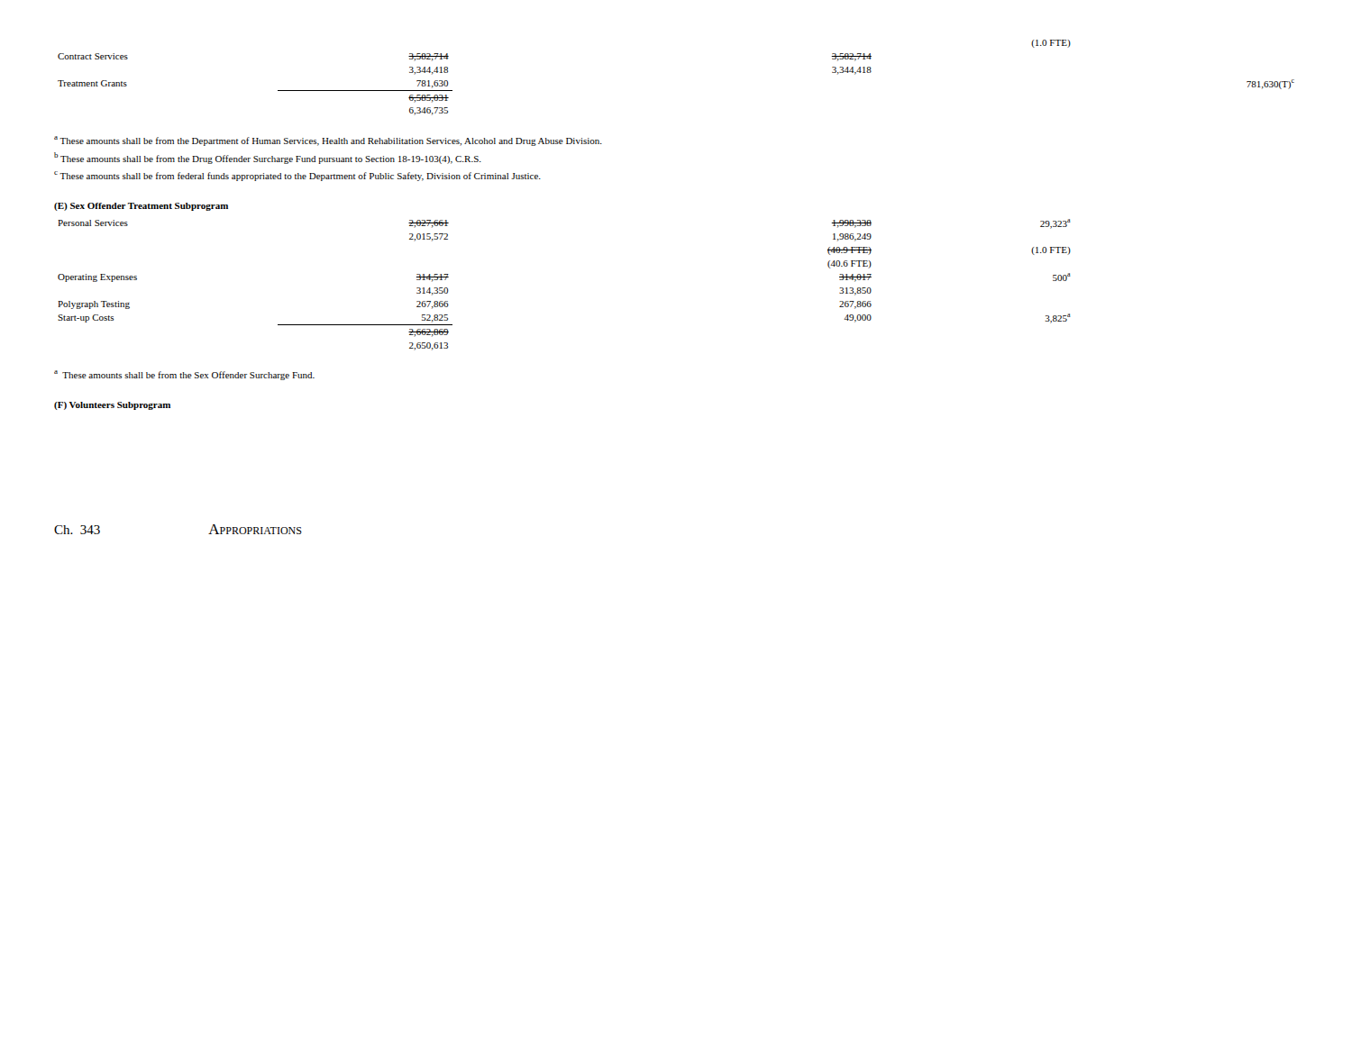| | | | | (1.0 FTE) | |
| Contract Services | 3,582,714 | | 3,582,714 | | |
| | 3,344,418 | | 3,344,418 | | |
| Treatment Grants | 781,630 | | | | 781,630(T) c |
| | 6,585,031 | | | | |
| | 6,346,735 | | | | |
a These amounts shall be from the Department of Human Services, Health and Rehabilitation Services, Alcohol and Drug Abuse Division.
b These amounts shall be from the Drug Offender Surcharge Fund pursuant to Section 18-19-103(4), C.R.S.
c These amounts shall be from federal funds appropriated to the Department of Public Safety, Division of Criminal Justice.
(E) Sex Offender Treatment Subprogram
| Personal Services | 2,027,661 | | 1,998,338 | 29,323 a | |
| | 2,015,572 | | 1,986,249 | | |
| | | | (40.9 FTE) | (1.0 FTE) | |
| | | | (40.6 FTE) | | |
| Operating Expenses | 314,517 | | 314,017 | 500 a | |
| | 314,350 | | 313,850 | | |
| Polygraph Testing | 267,866 | | 267,866 | | |
| Start-up Costs | 52,825 | | 49,000 | 3,825 a | |
| | 2,662,869 | | | | |
| | 2,650,613 | | | | |
a These amounts shall be from the Sex Offender Surcharge Fund.
(F) Volunteers Subprogram
Ch. 343 Appropriations